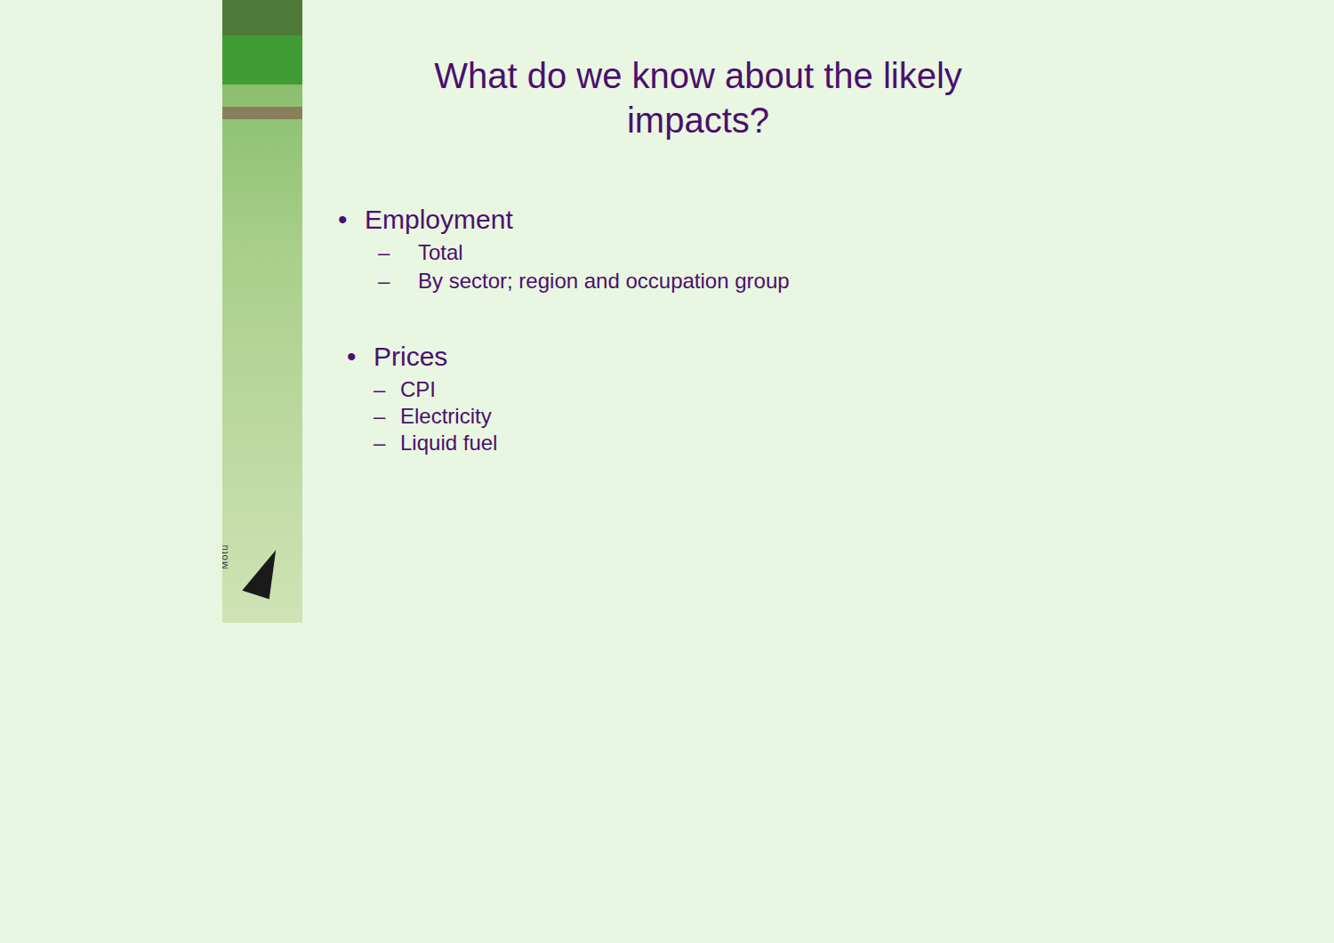Motu
What do we know about the likely
impacts?
Employment
Total
By sector; region and occupation group
Prices
CPI
Electricity
Liquid fuel